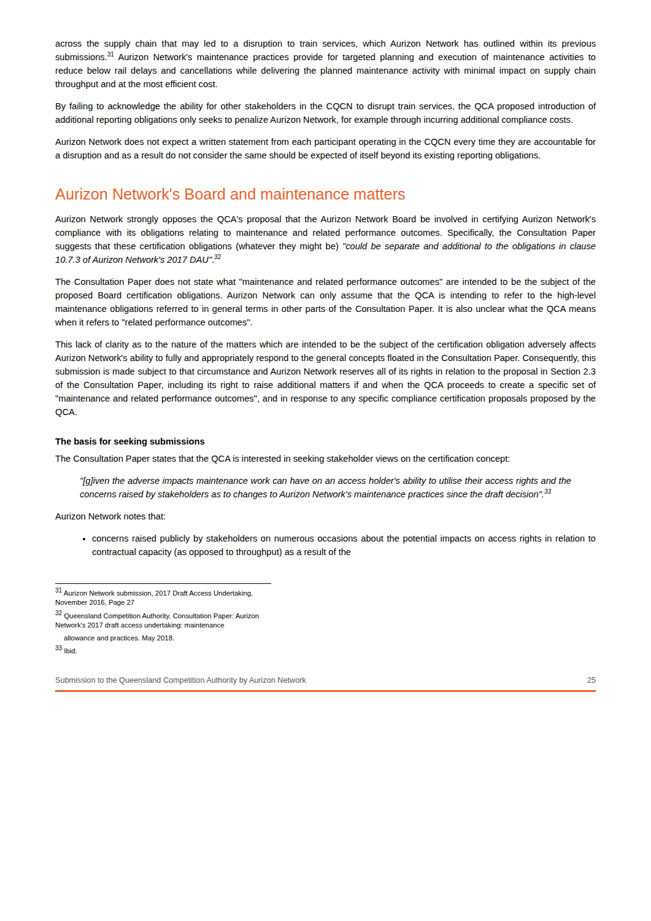across the supply chain that may led to a disruption to train services, which Aurizon Network has outlined within its previous submissions.31 Aurizon Network's maintenance practices provide for targeted planning and execution of maintenance activities to reduce below rail delays and cancellations while delivering the planned maintenance activity with minimal impact on supply chain throughput and at the most efficient cost.
By failing to acknowledge the ability for other stakeholders in the CQCN to disrupt train services, the QCA proposed introduction of additional reporting obligations only seeks to penalize Aurizon Network, for example through incurring additional compliance costs.
Aurizon Network does not expect a written statement from each participant operating in the CQCN every time they are accountable for a disruption and as a result do not consider the same should be expected of itself beyond its existing reporting obligations.
Aurizon Network's Board and maintenance matters
Aurizon Network strongly opposes the QCA's proposal that the Aurizon Network Board be involved in certifying Aurizon Network's compliance with its obligations relating to maintenance and related performance outcomes. Specifically, the Consultation Paper suggests that these certification obligations (whatever they might be) "could be separate and additional to the obligations in clause 10.7.3 of Aurizon Network's 2017 DAU".32
The Consultation Paper does not state what "maintenance and related performance outcomes" are intended to be the subject of the proposed Board certification obligations. Aurizon Network can only assume that the QCA is intending to refer to the high-level maintenance obligations referred to in general terms in other parts of the Consultation Paper. It is also unclear what the QCA means when it refers to "related performance outcomes".
This lack of clarity as to the nature of the matters which are intended to be the subject of the certification obligation adversely affects Aurizon Network's ability to fully and appropriately respond to the general concepts floated in the Consultation Paper. Consequently, this submission is made subject to that circumstance and Aurizon Network reserves all of its rights in relation to the proposal in Section 2.3 of the Consultation Paper, including its right to raise additional matters if and when the QCA proceeds to create a specific set of "maintenance and related performance outcomes", and in response to any specific compliance certification proposals proposed by the QCA.
The basis for seeking submissions
The Consultation Paper states that the QCA is interested in seeking stakeholder views on the certification concept:
"[g]iven the adverse impacts maintenance work can have on an access holder's ability to utilise their access rights and the concerns raised by stakeholders as to changes to Aurizon Network's maintenance practices since the draft decision".33
Aurizon Network notes that:
concerns raised publicly by stakeholders on numerous occasions about the potential impacts on access rights in relation to contractual capacity (as opposed to throughput) as a result of the
31 Aurizon Network submission, 2017 Draft Access Undertaking, November 2016, Page 27
32 Queensland Competition Authority. Consultation Paper: Aurizon Network's 2017 draft access undertaking: maintenance
allowance and practices. May 2018.
33 Ibid.
Submission to the Queensland Competition Authority by Aurizon Network 25